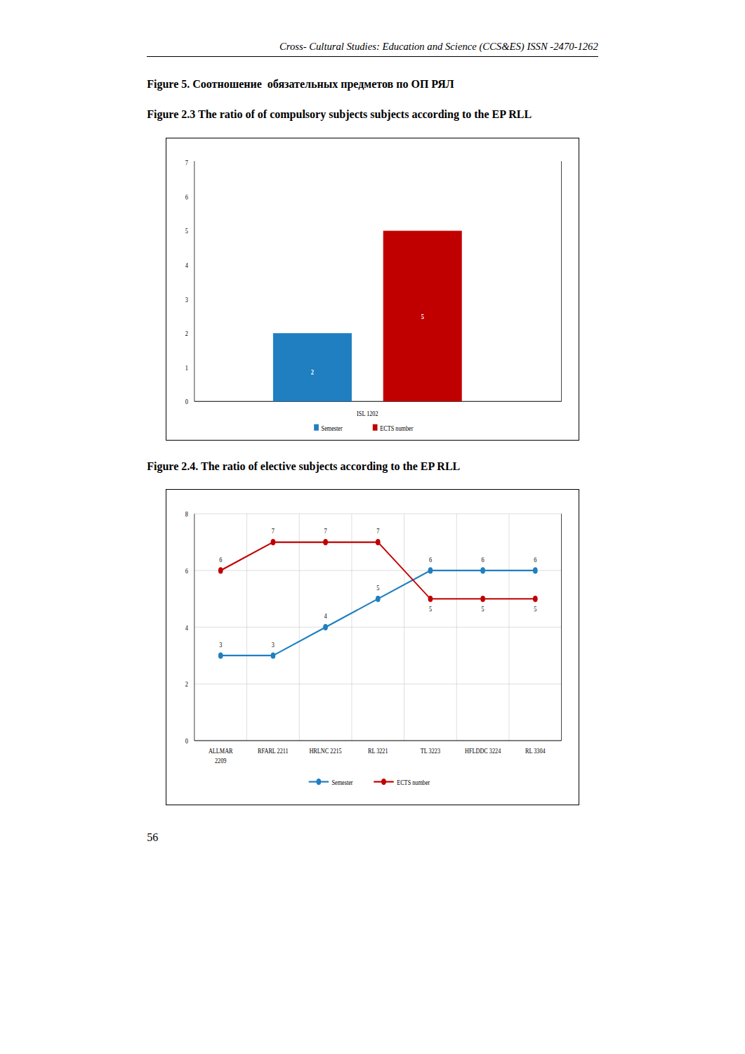Cross- Cultural Studies: Education and Science (CCS&ES) ISSN -2470-1262
Figure 5. Соотношение обязательных предметов по ОП РЯЛ
Figure 2.3 The ratio of of compulsory subjects subjects according to the EP RLL
7 6 5 4 3 2 1 0 2 5 ISL 1202 Semester ECTS number
Figure 2.4. The ratio of elective subjects according to the EP RLL
8 6 4 2 0 3 3 4 5 6 6 6 6 7 7 7 5 5 5 ALLMAR 2209 RFARL 2211 HRLNC 2215 RL 3221 TL 3223 HFLDDC 3224 RL 3304 Semester ECTS number
56